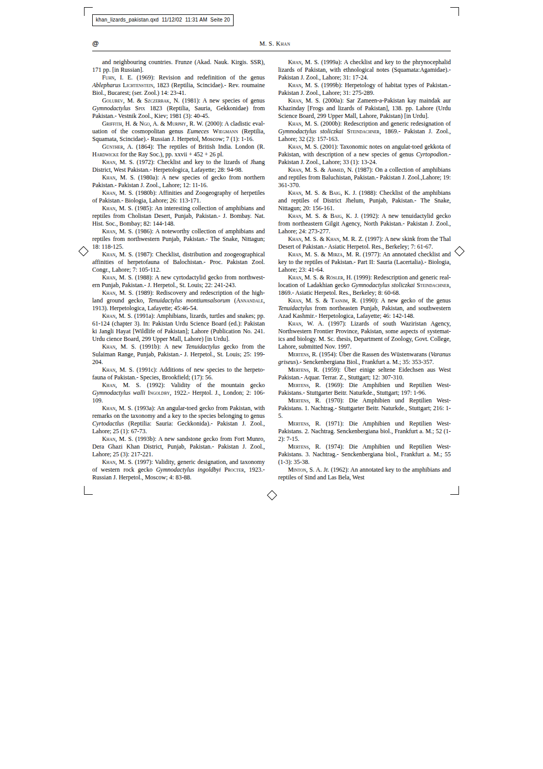khan_lizards_pakistan.qxd 11/12/02 11:31 AM Seite 20
@ M. S. Khan
and neighbouring countries. Frunze (Akad. Nauk. Kirgis. SSR), 171 pp. [in Russian].
Fuhn, I. E. (1969): Revision and redefinition of the genus Ablepharus Lichtenstein, 1823 (Reptilia, Scincidae).- Rev. roumaine Biol., Bucarest; (ser. Zool.) 14: 23-41.
Golubev, M. & Szczerbak, N. (1981): A new species of genus Gymnodactylus Spix 1823 (Reptilia, Sauria, Gekkonidae) from Pakistan.- Vestnik Zool., Kiev; 1981 (3): 40-45.
Griffith, H. & Ngo, A. & Murphy, R. W. (2000): A cladistic evaluation of the cosmopolitan genus Eumeces Wiegmann (Reptilia, Squamata, Scincidae).- Russian J. Herpetol, Moscow; 7 (1): 1-16.
Günther, A. (1864): The reptiles of British India. London (R. Hardwicke for the Ray Soc.), pp. xxvii + 452 + 26 pl.
Khan, M. S. (1972): Checklist and key to the lizards of Jhang District, West Pakistan.- Herpetologica, Lafayette; 28: 94-98.
Khan, M. S. (1980a): A new species of gecko from northern Pakistan.- Pakistan J. Zool., Lahore; 12: 11-16.
Khan, M. S. (1980b): Affinities and Zoogeography of herpetiles of Pakistan.- Biologia, Lahore; 26: 113-171.
Khan, M. S. (1985): An interesting collection of amphibians and reptiles from Cholistan Desert, Punjab, Pakistan.- J. Bombay. Nat. Hist. Soc., Bombay; 82: 144-148.
Khan, M. S. (1986): A noteworthy collection of amphibians and reptiles from northwestern Punjab, Pakistan.- The Snake, Nittagun; 18: 118-125.
Khan, M. S. (1987): Checklist, distribution and zoogeographical affinities of herpetofauna of Balochistan.- Proc. Pakistan Zool. Congr., Lahore; 7: 105-112.
Khan, M. S. (1988): A new cyrtodactylid gecko from northwestern Punjab, Pakistan.- J. Herpetol., St. Louis; 22: 241-243.
Khan, M. S. (1989): Rediscovery and redescription of the highland ground gecko, Tenuidactylus montiumsalsorum (Annandale, 1913). Herpetologica, Lafayette; 45:46-54.
Khan, M. S. (1991a): Amphibians, lizards, turtles and snakes; pp. 61-124 (chapter 3). In: Pakistan Urdu Science Board (ed.): Pakistan ki Jangli Hayat [Wildlife of Pakistan]; Lahore (Publication No. 241. Urdu cience Board, 299 Upper Mall, Lahore) [in Urdu].
Khan, M. S. (1991b): A new Tenuidactylus gecko from the Sulaiman Range, Punjab, Pakistan.- J. Herpetol., St. Louis; 25: 199-204.
Khan, M. S. (1991c): Additions of new species to the herpetofauna of Pakistan.- Species, Brookfield; (17): 56.
Khan, M. S. (1992): Validity of the mountain gecko Gymnodactylus walli Ingoldby, 1922.- Herptol. J., London; 2: 106-109.
Khan, M. S. (1993a): An angular-toed gecko from Pakistan, with remarks on the taxonomy and a key to the species belonging to genus Cyrtodactlus (Reptilia: Sauria: Geckkonida).- Pakistan J. Zool., Lahore; 25 (1): 67-73.
Khan, M. S. (1993b): A new sandstone gecko from Fort Munro, Dera Ghazi Khan District, Punjab, Pakistan.- Pakistan J. Zool., Lahore; 25 (3): 217-221.
Khan, M. S. (1997): Validity, generic designation, and taxonomy of western rock gecko Gymnodactylus ingoldbyi Procter, 1923.- Russian J. Herpetol., Moscow; 4: 83-88.
Khan, M. S. (1999a): A checklist and key to the phrynocephalid lizards of Pakistan, with ethnological notes (Squamata:Agamidae).- Pakistan J. Zool., Lahore; 31: 17-24.
Khan, M. S. (1999b): Herpetology of habitat types of Pakistan.- Pakistan J. Zool., Lahore; 31: 275-289.
Khan, M. S. (2000a): Sar Zameen-a-Pakistan kay maindak aur Khazinday [Frogs and lizards of Pakistan], 138. pp. Lahore (Urdu Science Board, 299 Upper Mall, Lahore, Pakistan) [in Urdu].
Khan, M. S. (2000b): Redescription and generic redesignation of Gymnodactylus stoliczkai Steindachner, 1869.- Pakistan J. Zool., Lahore; 32 (2): 157-163.
Khan, M. S. (2001): Taxonomic notes on angulat-toed gekkota of Pakistan, with description of a new species of genus Cyrtopodion.- Pakistan J. Zool., Lahore; 33 (1): 13-24.
Khan, M. S. & Ahmed, N. (1987): On a collection of amphibians and reptiles from Baluchistan, Pakistan.- Pakistan J. Zool.,Lahore; 19: 361-370.
Khan, M. S. & Baig, K. J. (1988): Checklist of the amphibians and reptiles of District Jhelum, Punjab, Pakistan.- The Snake, Nittagun; 20: 156-161.
Khan, M. S. & Baig, K. J. (1992): A new tenuidactylid gecko from northeastern Gilgit Agency, North Pakistan.- Pakistan J. Zool., Lahore; 24: 273-277.
Khan, M. S. & Khan, M. R. Z. (1997): A new skink from the Thal Desert of Pakistan.- Asiatic Herpetol. Res., Berkeley; 7: 61-67.
Khan, M. S. & Mirza, M. R. (1977): An annotated checklist and key to the reptiles of Pakistan.- Part II: Sauria (Lacertalia).- Biologia, Lahore; 23: 41-64.
Khan, M. S. & Rösler, H. (1999): Redescription and generic reallocation of Ladakhian gecko Gymnodactylus stoliczkai Steindachner, 1869.- Asiatic Herpetol. Res., Berkeley; 8: 60-68.
Khan, M. S. & Tasnim, R. (1990): A new gecko of the genus Tenuidactylus from northeasten Punjab, Pakistan, and southwestern Azad Kashmir.- Herpetologica, Lafayette; 46: 142-148.
Khan, W. A. (1997): Lizards of south Waziristan Agency, Northwestern Frontier Province, Pakistan, some aspects of systematics and biology. M. Sc. thesis, Department of Zoology, Govt. College, Lahore, submitted Nov. 1997.
Mertens, R. (1954): Über die Rassen des Wüstenwarans (Varanus griseus).- Senckenbergiana Biol., Frankfurt a. M.; 35: 353-357.
Mertens, R. (1959): Über einige seltene Eidechsen aus West Pakistan.- Aquar. Terrar. Z., Stuttgart; 12: 307-310.
Mertens, R. (1969): Die Amphibien und Reptilien West-Pakistans.- Stuttgarter Beitr. Naturkde., Stuttgart; 197: 1-96.
Mertens, R. (1970): Die Amphibien und Reptilien West-Pakistans. 1. Nachtrag.- Stuttgarter Beitr. Naturkde., Stuttgart; 216: 1-5.
Mertens, R. (1971): Die Amphibien und Reptilien West-Pakistans. 2. Nachtrag. Senckenbergiana biol., Frankfurt a. M.; 52 (1-2): 7-15.
Mertens, R. (1974): Die Amphibien und Reptilien West-Pakistans. 3. Nachtrag.- Senckenbergiana biol., Frankfurt a. M.; 55 (1-3): 35-38.
Minton, S. A. Jr. (1962): An annotated key to the amphibians and reptiles of Sind and Las Bela, West